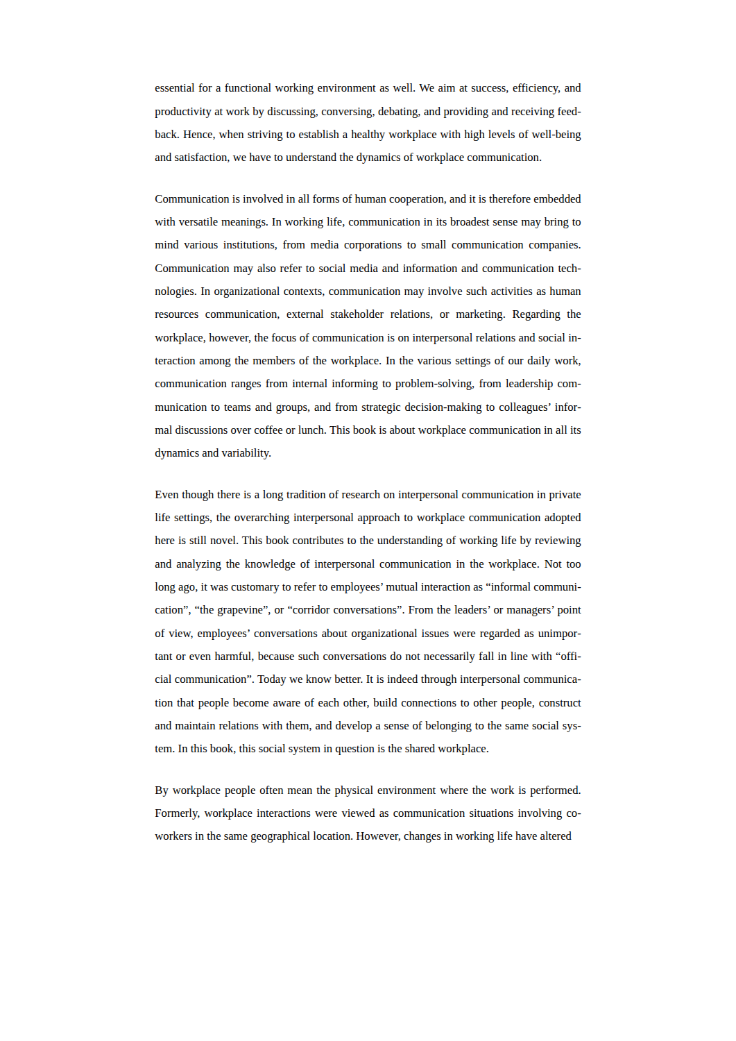essential for a functional working environment as well. We aim at success, efficiency, and productivity at work by discussing, conversing, debating, and providing and receiving feedback. Hence, when striving to establish a healthy workplace with high levels of well-being and satisfaction, we have to understand the dynamics of workplace communication.
Communication is involved in all forms of human cooperation, and it is therefore embedded with versatile meanings. In working life, communication in its broadest sense may bring to mind various institutions, from media corporations to small communication companies. Communication may also refer to social media and information and communication technologies. In organizational contexts, communication may involve such activities as human resources communication, external stakeholder relations, or marketing. Regarding the workplace, however, the focus of communication is on interpersonal relations and social interaction among the members of the workplace. In the various settings of our daily work, communication ranges from internal informing to problem-solving, from leadership communication to teams and groups, and from strategic decision-making to colleagues’ informal discussions over coffee or lunch. This book is about workplace communication in all its dynamics and variability.
Even though there is a long tradition of research on interpersonal communication in private life settings, the overarching interpersonal approach to workplace communication adopted here is still novel. This book contributes to the understanding of working life by reviewing and analyzing the knowledge of interpersonal communication in the workplace. Not too long ago, it was customary to refer to employees’ mutual interaction as “informal communication”, “the grapevine”, or “corridor conversations”. From the leaders’ or managers’ point of view, employees’ conversations about organizational issues were regarded as unimportant or even harmful, because such conversations do not necessarily fall in line with “official communication”. Today we know better. It is indeed through interpersonal communication that people become aware of each other, build connections to other people, construct and maintain relations with them, and develop a sense of belonging to the same social system. In this book, this social system in question is the shared workplace.
By workplace people often mean the physical environment where the work is performed. Formerly, workplace interactions were viewed as communication situations involving coworkers in the same geographical location. However, changes in working life have altered